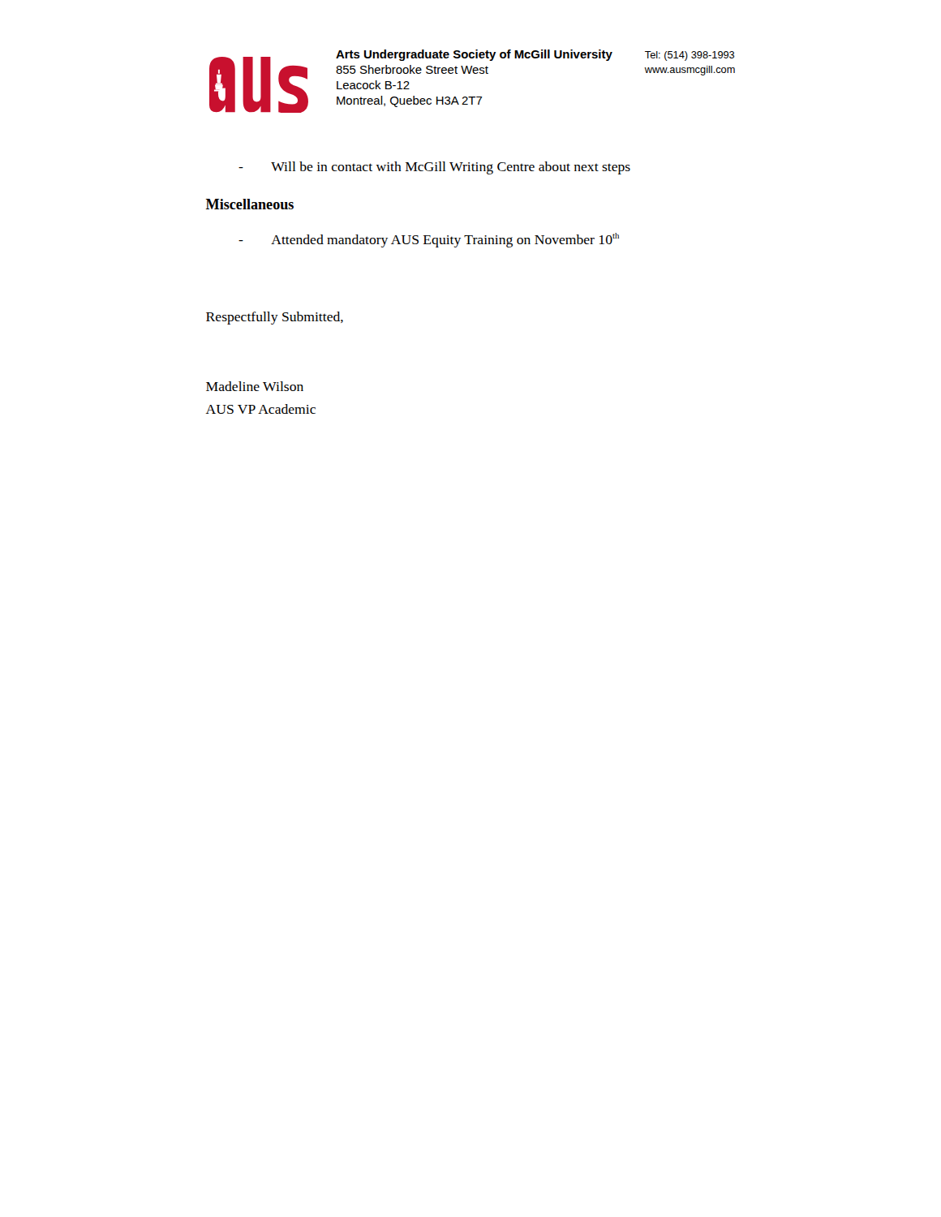Arts Undergraduate Society of McGill University
855 Sherbrooke Street West
Leacock B-12
Montreal, Quebec H3A 2T7
Tel: (514) 398-1993
www.ausmcgill.com
Will be in contact with McGill Writing Centre about next steps
Miscellaneous
Attended mandatory AUS Equity Training on November 10th
Respectfully Submitted,
Madeline Wilson
AUS VP Academic